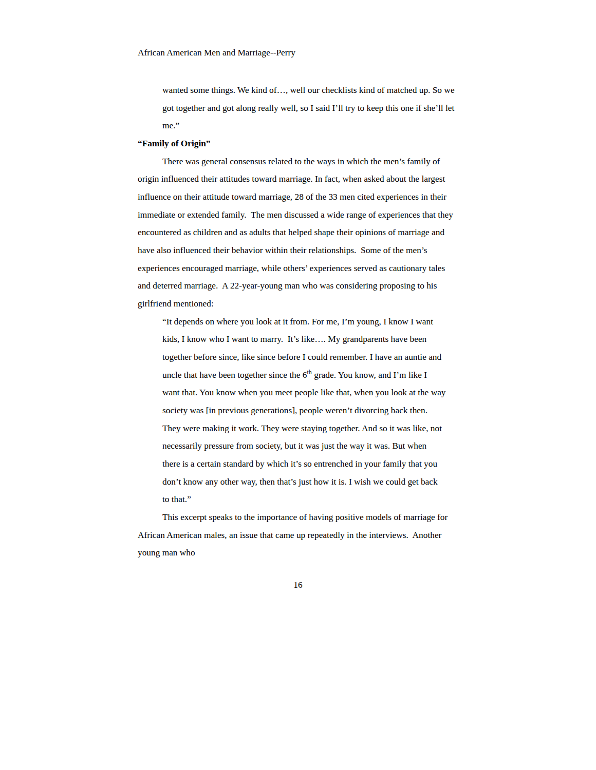African American Men and Marriage--Perry
wanted some things. We kind of…, well our checklists kind of matched up. So we got together and got along really well, so I said I’ll try to keep this one if she’ll let me.”
“Family of Origin”
There was general consensus related to the ways in which the men’s family of origin influenced their attitudes toward marriage. In fact, when asked about the largest influence on their attitude toward marriage, 28 of the 33 men cited experiences in their immediate or extended family. The men discussed a wide range of experiences that they encountered as children and as adults that helped shape their opinions of marriage and have also influenced their behavior within their relationships. Some of the men’s experiences encouraged marriage, while others’ experiences served as cautionary tales and deterred marriage. A 22-year-young man who was considering proposing to his girlfriend mentioned:
“It depends on where you look at it from. For me, I’m young, I know I want kids, I know who I want to marry. It’s like…. My grandparents have been together before since, like since before I could remember. I have an auntie and uncle that have been together since the 6th grade. You know, and I’m like I want that. You know when you meet people like that, when you look at the way society was [in previous generations], people weren’t divorcing back then. They were making it work. They were staying together. And so it was like, not necessarily pressure from society, but it was just the way it was. But when there is a certain standard by which it’s so entrenched in your family that you don’t know any other way, then that’s just how it is. I wish we could get back to that.”
This excerpt speaks to the importance of having positive models of marriage for African American males, an issue that came up repeatedly in the interviews. Another young man who
16